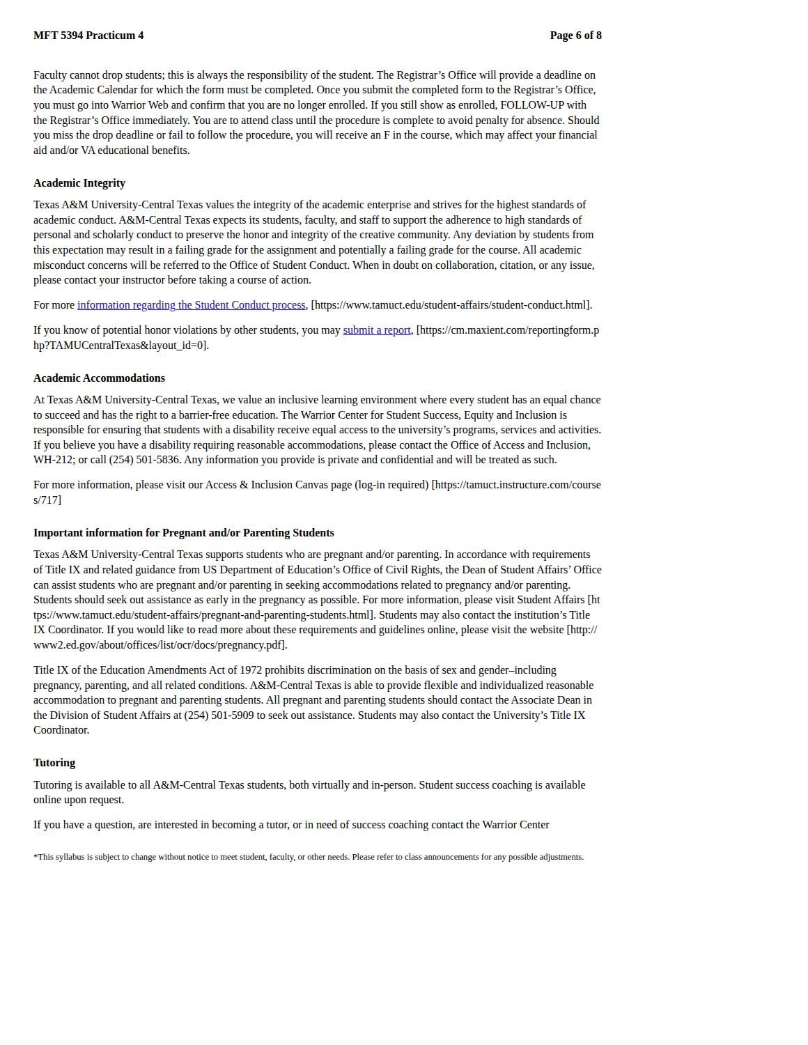MFT 5394 Practicum 4
Page 6 of 8
Faculty cannot drop students; this is always the responsibility of the student. The Registrar’s Office will provide a deadline on the Academic Calendar for which the form must be completed. Once you submit the completed form to the Registrar’s Office, you must go into Warrior Web and confirm that you are no longer enrolled. If you still show as enrolled, FOLLOW-UP with the Registrar’s Office immediately. You are to attend class until the procedure is complete to avoid penalty for absence. Should you miss the drop deadline or fail to follow the procedure, you will receive an F in the course, which may affect your financial aid and/or VA educational benefits.
Academic Integrity
Texas A&M University-Central Texas values the integrity of the academic enterprise and strives for the highest standards of academic conduct. A&M-Central Texas expects its students, faculty, and staff to support the adherence to high standards of personal and scholarly conduct to preserve the honor and integrity of the creative community. Any deviation by students from this expectation may result in a failing grade for the assignment and potentially a failing grade for the course. All academic misconduct concerns will be referred to the Office of Student Conduct. When in doubt on collaboration, citation, or any issue, please contact your instructor before taking a course of action.
For more information regarding the Student Conduct process, [https://www.tamuct.edu/student-affairs/student-conduct.html].
If you know of potential honor violations by other students, you may submit a report, [https://cm.maxient.com/reportingform.php?TAMUCentralTexas&layout_id=0].
Academic Accommodations
At Texas A&M University-Central Texas, we value an inclusive learning environment where every student has an equal chance to succeed and has the right to a barrier-free education. The Warrior Center for Student Success, Equity and Inclusion is responsible for ensuring that students with a disability receive equal access to the university’s programs, services and activities. If you believe you have a disability requiring reasonable accommodations, please contact the Office of Access and Inclusion, WH-212; or call (254) 501-5836. Any information you provide is private and confidential and will be treated as such.
For more information, please visit our Access & Inclusion Canvas page (log-in required) [https://tamuct.instructure.com/courses/717]
Important information for Pregnant and/or Parenting Students
Texas A&M University-Central Texas supports students who are pregnant and/or parenting. In accordance with requirements of Title IX and related guidance from US Department of Education’s Office of Civil Rights, the Dean of Student Affairs’ Office can assist students who are pregnant and/or parenting in seeking accommodations related to pregnancy and/or parenting. Students should seek out assistance as early in the pregnancy as possible. For more information, please visit Student Affairs [https://www.tamuct.edu/student-affairs/pregnant-and-parenting-students.html]. Students may also contact the institution’s Title IX Coordinator. If you would like to read more about these requirements and guidelines online, please visit the website [http://www2.ed.gov/about/offices/list/ocr/docs/pregnancy.pdf].
Title IX of the Education Amendments Act of 1972 prohibits discrimination on the basis of sex and gender–including pregnancy, parenting, and all related conditions. A&M-Central Texas is able to provide flexible and individualized reasonable accommodation to pregnant and parenting students. All pregnant and parenting students should contact the Associate Dean in the Division of Student Affairs at (254) 501-5909 to seek out assistance. Students may also contact the University’s Title IX Coordinator.
Tutoring
Tutoring is available to all A&M-Central Texas students, both virtually and in-person. Student success coaching is available online upon request.
If you have a question, are interested in becoming a tutor, or in need of success coaching contact the Warrior Center
*This syllabus is subject to change without notice to meet student, faculty, or other needs. Please refer to class announcements for any possible adjustments.